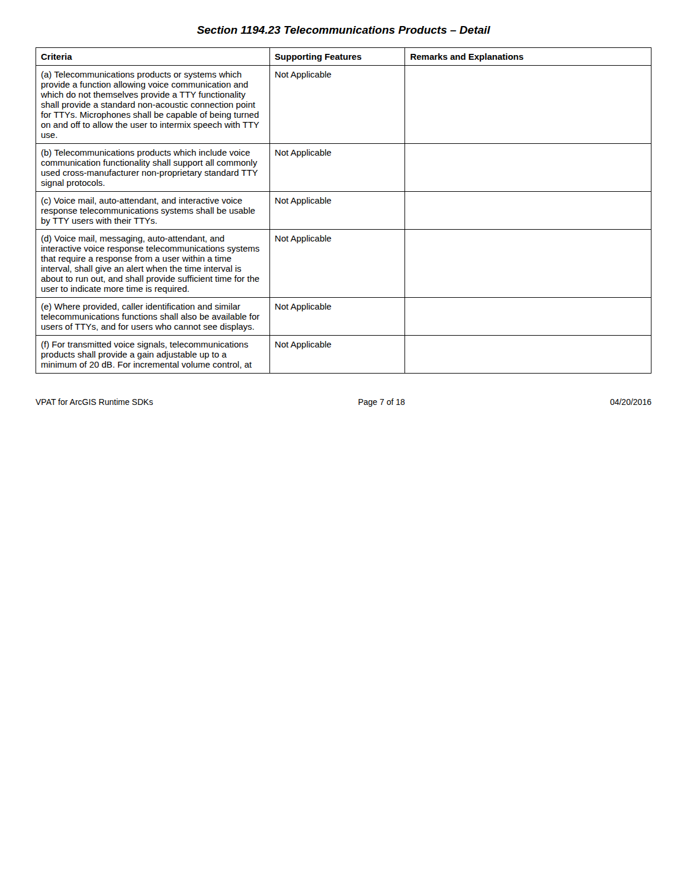Section 1194.23 Telecommunications Products – Detail
| Criteria | Supporting Features | Remarks and Explanations |
| --- | --- | --- |
| (a) Telecommunications products or systems which provide a function allowing voice communication and which do not themselves provide a TTY functionality shall provide a standard non-acoustic connection point for TTYs. Microphones shall be capable of being turned on and off to allow the user to intermix speech with TTY use. | Not Applicable | |
| (b) Telecommunications products which include voice communication functionality shall support all commonly used cross-manufacturer non-proprietary standard TTY signal protocols. | Not Applicable | |
| (c) Voice mail, auto-attendant, and interactive voice response telecommunications systems shall be usable by TTY users with their TTYs. | Not Applicable | |
| (d) Voice mail, messaging, auto-attendant, and interactive voice response telecommunications systems that require a response from a user within a time interval, shall give an alert when the time interval is about to run out, and shall provide sufficient time for the user to indicate more time is required. | Not Applicable | |
| (e) Where provided, caller identification and similar telecommunications functions shall also be available for users of TTYs, and for users who cannot see displays. | Not Applicable | |
| (f) For transmitted voice signals, telecommunications products shall provide a gain adjustable up to a minimum of 20 dB. For incremental volume control, at | Not Applicable | |
VPAT for ArcGIS Runtime SDKs Page 7 of 18 04/20/2016